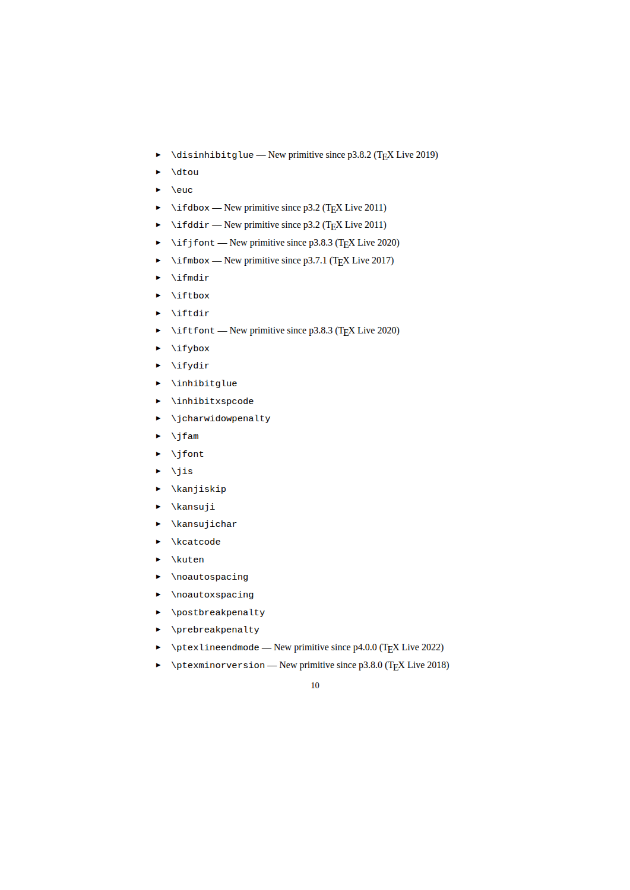\disinhibitglue — New primitive since p3.8.2 (TEX Live 2019)
\dtou
\euc
\ifdbox — New primitive since p3.2 (TEX Live 2011)
\ifddir — New primitive since p3.2 (TEX Live 2011)
\ifjfont — New primitive since p3.8.3 (TEX Live 2020)
\ifmbox — New primitive since p3.7.1 (TEX Live 2017)
\ifmdir
\iftbox
\iftdir
\iftfont — New primitive since p3.8.3 (TEX Live 2020)
\ifybox
\ifydir
\inhibitglue
\inhibitxspcode
\jcharwidowpenalty
\jfam
\jfont
\jis
\kanjiskip
\kansuji
\kansujichar
\kcatcode
\kuten
\noautospacing
\noautoxspacing
\postbreakpenalty
\prebreakpenalty
\ptexlineendmode — New primitive since p4.0.0 (TEX Live 2022)
\ptexminorversion — New primitive since p3.8.0 (TEX Live 2018)
10